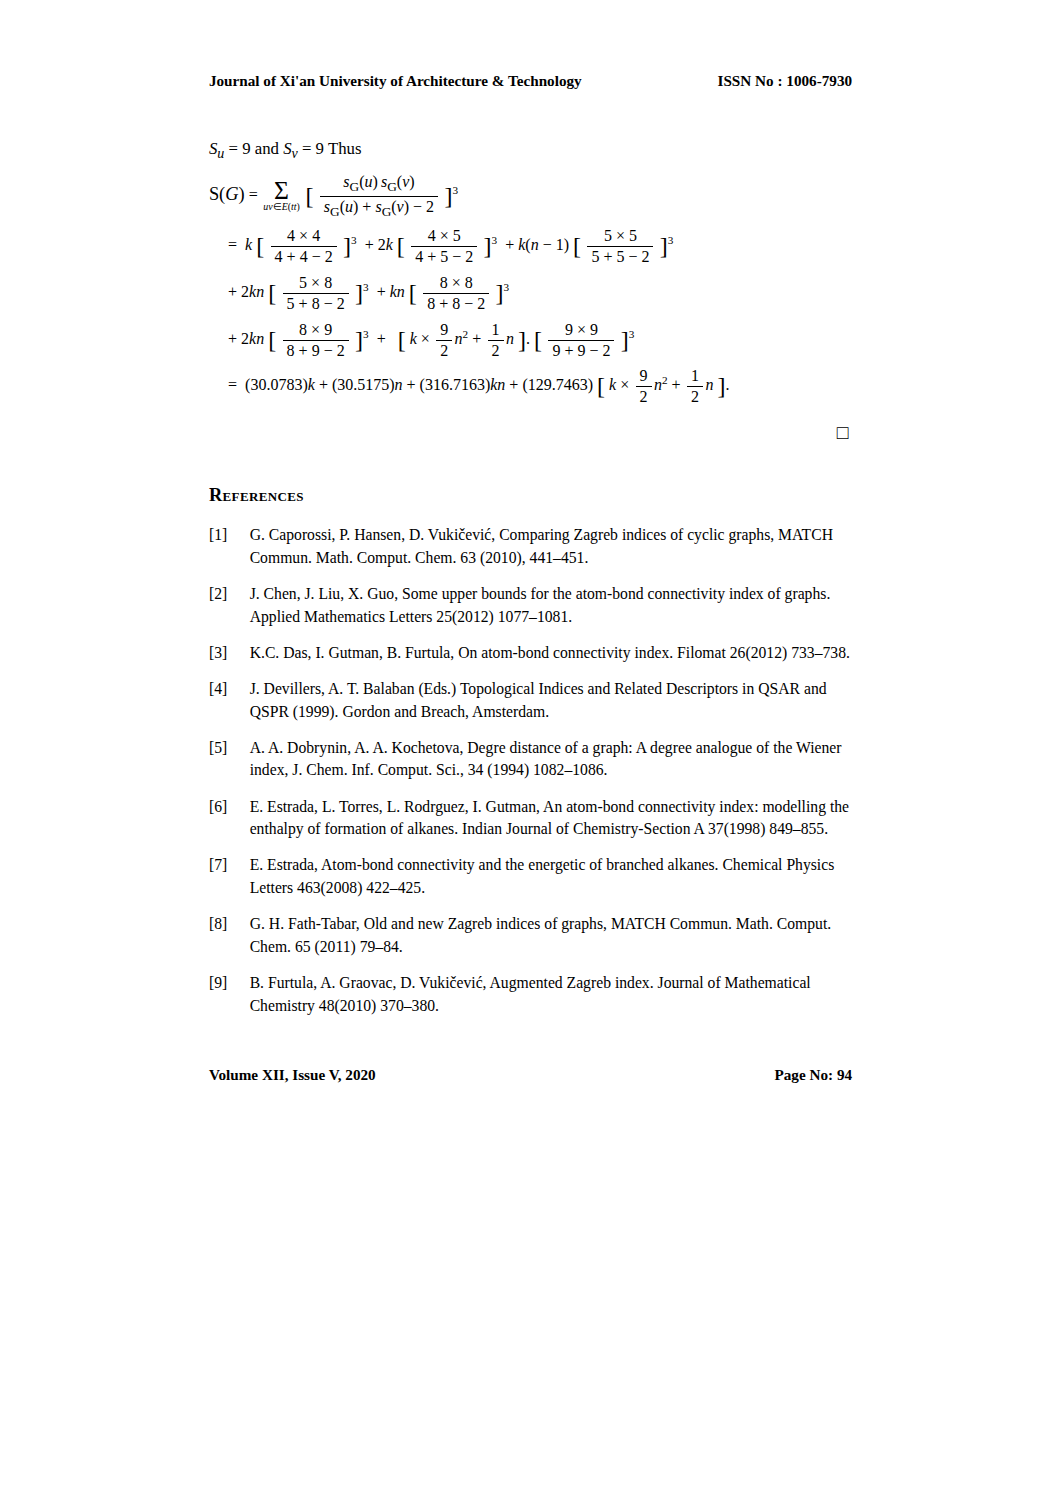Journal of Xi'an University of Architecture & Technology ISSN No : 1006-7930
Su = 9 and Sv = 9 Thus
S(G) = Σ uv∈E(tt) [ sG(u) sG(v) sG(u) + sG(v) − 2 ]3
= k [ 4 × 4 4 + 4 − 2 ]3 + 2k [ 4 × 5 4 + 5 − 2 ]3 + k(n − 1) [ 5 × 5 5 + 5 − 2 ]3
+ 2kn [ 5 × 8 5 + 8 − 2 ]3 + kn [ 8 × 8 8 + 8 − 2 ]3
+ 2kn [ 8 × 9 8 + 9 − 2 ]3 + [ k × 9 2 n2 + 1 2 n ]. [ 9 × 9 9 + 9 − 2 ]3
= (30.0783)k + (30.5175)n + (316.7163)kn + (129.7463) [ k × 9 2 n2 + 1 2 n ].
□
References
G. Caporossi, P. Hansen, D. Vukičević, Comparing Zagreb indices of cyclic graphs, MATCH Commun. Math. Comput. Chem. 63 (2010), 441–451.
J. Chen, J. Liu, X. Guo, Some upper bounds for the atom-bond connectivity index of graphs. Applied Mathematics Letters 25(2012) 1077–1081.
K.C. Das, I. Gutman, B. Furtula, On atom-bond connectivity index. Filomat 26(2012) 733–738.
J. Devillers, A. T. Balaban (Eds.) Topological Indices and Related Descriptors in QSAR and QSPR (1999). Gordon and Breach, Amsterdam.
A. A. Dobrynin, A. A. Kochetova, Degre distance of a graph: A degree analogue of the Wiener index, J. Chem. Inf. Comput. Sci., 34 (1994) 1082–1086.
E. Estrada, L. Torres, L. Rodrguez, I. Gutman, An atom-bond connectivity index: modelling the enthalpy of formation of alkanes. Indian Journal of Chemistry-Section A 37(1998) 849–855.
E. Estrada, Atom-bond connectivity and the energetic of branched alkanes. Chemical Physics Letters 463(2008) 422–425.
G. H. Fath-Tabar, Old and new Zagreb indices of graphs, MATCH Commun. Math. Comput. Chem. 65 (2011) 79–84.
B. Furtula, A. Graovac, D. Vukičević, Augmented Zagreb index. Journal of Mathematical Chemistry 48(2010) 370–380.
Volume XII, Issue V, 2020 Page No: 94